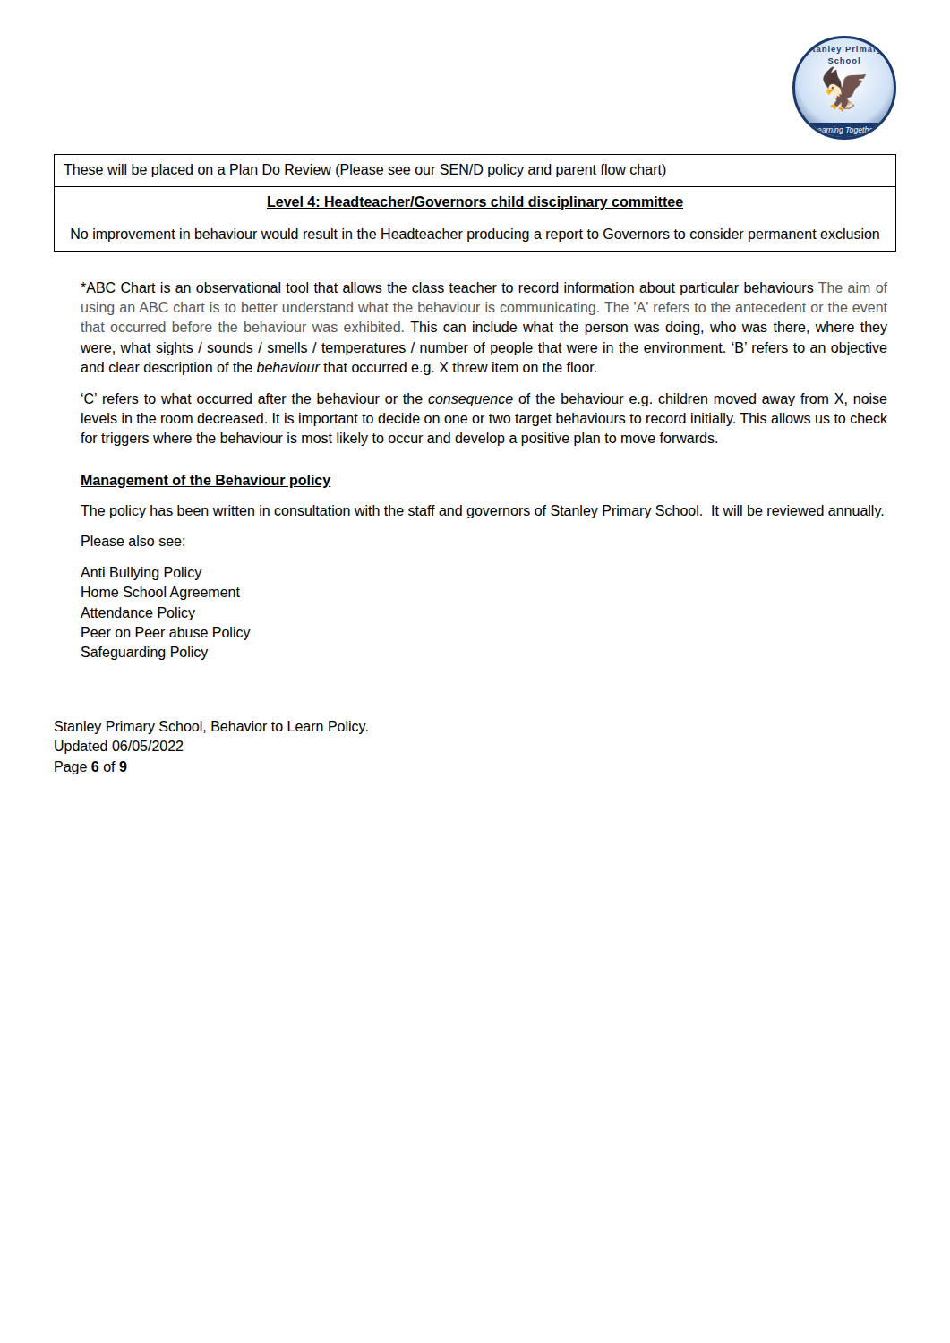Stanley Primary School 🦅 Learning Together
| These will be placed on a Plan Do Review (Please see our SEN/D policy and parent flow chart) |
| Level 4: Headteacher/Governors child disciplinary committee No improvement in behaviour would result in the Headteacher producing a report to Governors to consider permanent exclusion |
*ABC Chart is an observational tool that allows the class teacher to record information about particular behaviours The aim of using an ABC chart is to better understand what the behaviour is communicating. The 'A' refers to the antecedent or the event that occurred before the behaviour was exhibited. This can include what the person was doing, who was there, where they were, what sights / sounds / smells / temperatures / number of people that were in the environment. ‘B’ refers to an objective and clear description of the behaviour that occurred e.g. X threw item on the floor.
‘C’ refers to what occurred after the behaviour or the consequence of the behaviour e.g. children moved away from X, noise levels in the room decreased. It is important to decide on one or two target behaviours to record initially. This allows us to check for triggers where the behaviour is most likely to occur and develop a positive plan to move forwards.
Management of the Behaviour policy
The policy has been written in consultation with the staff and governors of Stanley Primary School. It will be reviewed annually.
Please also see:
Anti Bullying Policy
Home School Agreement
Attendance Policy
Peer on Peer abuse Policy
Safeguarding Policy
Stanley Primary School, Behavior to Learn Policy.
Updated 06/05/2022
Page 6 of 9